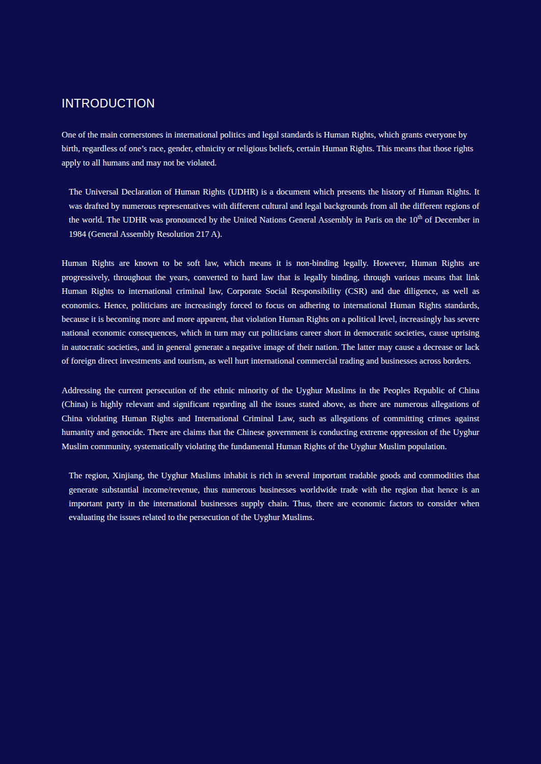INTRODUCTION
One of the main cornerstones in international politics and legal standards is Human Rights, which grants everyone by birth, regardless of one’s race, gender, ethnicity or religious beliefs, certain Human Rights. This means that those rights apply to all humans and may not be violated.
The Universal Declaration of Human Rights (UDHR) is a document which presents the history of Human Rights. It was drafted by numerous representatives with different cultural and legal backgrounds from all the different regions of the world. The UDHR was pronounced by the United Nations General Assembly in Paris on the 10th of December in 1984 (General Assembly Resolution 217 A).
Human Rights are known to be soft law, which means it is non-binding legally. However, Human Rights are progressively, throughout the years, converted to hard law that is legally binding, through various means that link Human Rights to international criminal law, Corporate Social Responsibility (CSR) and due diligence, as well as economics. Hence, politicians are increasingly forced to focus on adhering to international Human Rights standards, because it is becoming more and more apparent, that violation Human Rights on a political level, increasingly has severe national economic consequences, which in turn may cut politicians career short in democratic societies, cause uprising in autocratic societies, and in general generate a negative image of their nation. The latter may cause a decrease or lack of foreign direct investments and tourism, as well hurt international commercial trading and businesses across borders.
Addressing the current persecution of the ethnic minority of the Uyghur Muslims in the Peoples Republic of China (China) is highly relevant and significant regarding all the issues stated above, as there are numerous allegations of China violating Human Rights and International Criminal Law, such as allegations of committing crimes against humanity and genocide. There are claims that the Chinese government is conducting extreme oppression of the Uyghur Muslim community, systematically violating the fundamental Human Rights of the Uyghur Muslim population.
The region, Xinjiang, the Uyghur Muslims inhabit is rich in several important tradable goods and commodities that generate substantial income/revenue, thus numerous businesses worldwide trade with the region that hence is an important party in the international businesses supply chain. Thus, there are economic factors to consider when evaluating the issues related to the persecution of the Uyghur Muslims.